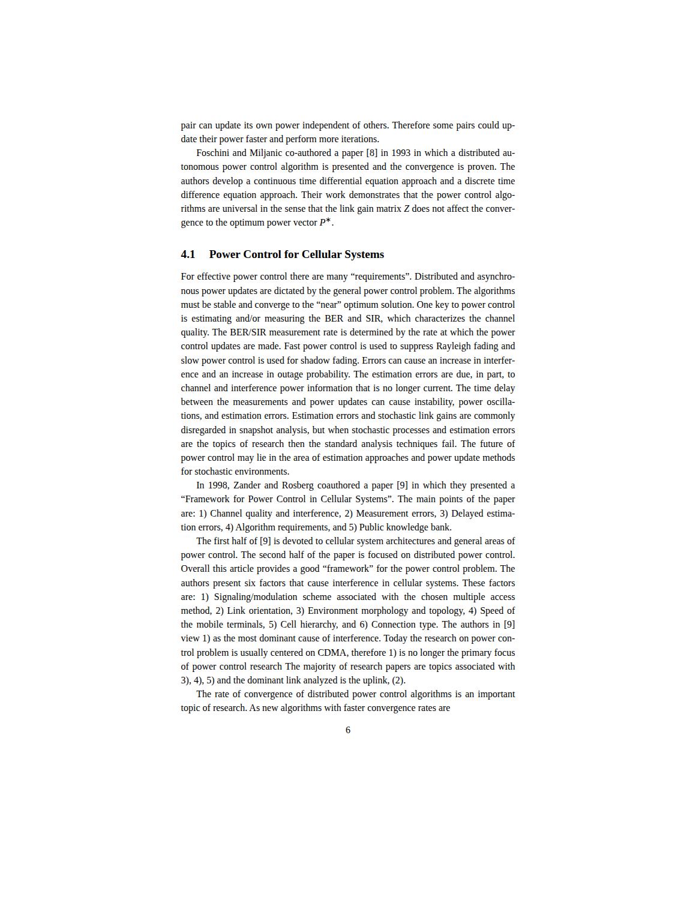pair can update its own power independent of others. Therefore some pairs could update their power faster and perform more iterations.
Foschini and Miljanic co-authored a paper [8] in 1993 in which a distributed autonomous power control algorithm is presented and the convergence is proven. The authors develop a continuous time differential equation approach and a discrete time difference equation approach. Their work demonstrates that the power control algorithms are universal in the sense that the link gain matrix Z does not affect the convergence to the optimum power vector P∗.
4.1 Power Control for Cellular Systems
For effective power control there are many “requirements”. Distributed and asynchronous power updates are dictated by the general power control problem. The algorithms must be stable and converge to the “near” optimum solution. One key to power control is estimating and/or measuring the BER and SIR, which characterizes the channel quality. The BER/SIR measurement rate is determined by the rate at which the power control updates are made. Fast power control is used to suppress Rayleigh fading and slow power control is used for shadow fading. Errors can cause an increase in interference and an increase in outage probability. The estimation errors are due, in part, to channel and interference power information that is no longer current. The time delay between the measurements and power updates can cause instability, power oscillations, and estimation errors. Estimation errors and stochastic link gains are commonly disregarded in snapshot analysis, but when stochastic processes and estimation errors are the topics of research then the standard analysis techniques fail. The future of power control may lie in the area of estimation approaches and power update methods for stochastic environments.
In 1998, Zander and Rosberg coauthored a paper [9] in which they presented a “Framework for Power Control in Cellular Systems”. The main points of the paper are: 1) Channel quality and interference, 2) Measurement errors, 3) Delayed estimation errors, 4) Algorithm requirements, and 5) Public knowledge bank.
The first half of [9] is devoted to cellular system architectures and general areas of power control. The second half of the paper is focused on distributed power control. Overall this article provides a good “framework” for the power control problem. The authors present six factors that cause interference in cellular systems. These factors are: 1) Signaling/modulation scheme associated with the chosen multiple access method, 2) Link orientation, 3) Environment morphology and topology, 4) Speed of the mobile terminals, 5) Cell hierarchy, and 6) Connection type. The authors in [9] view 1) as the most dominant cause of interference. Today the research on power control problem is usually centered on CDMA, therefore 1) is no longer the primary focus of power control research The majority of research papers are topics associated with 3), 4), 5) and the dominant link analyzed is the uplink, (2).
The rate of convergence of distributed power control algorithms is an important topic of research. As new algorithms with faster convergence rates are
6